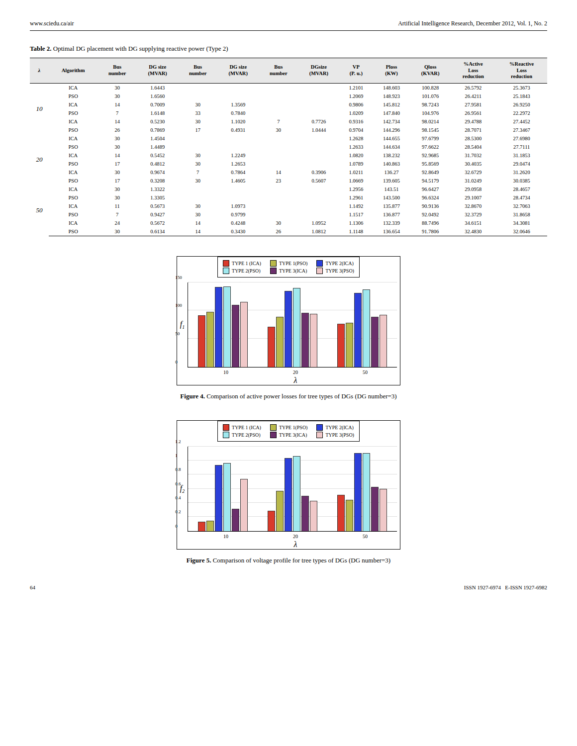www.sciedu.ca/air
Artificial Intelligence Research, December 2012, Vol. 1, No. 2
Table 2. Optimal DG placement with DG supplying reactive power (Type 2)
| λ | Algorithm | Bus number | DG size (MVAR) | Bus number | DG size (MVAR) | Bus number | DGsize (MVAR) | VP (P. u.) | Ploss (KW) | Qloss (KVAR) | %Active Loss reduction | %Reactive Loss reduction |
| --- | --- | --- | --- | --- | --- | --- | --- | --- | --- | --- | --- | --- |
| 10 | ICA | 30 | 1.6443 | | | | | 1.2101 | 148.603 | 100.828 | 26.5792 | 25.3673 |
| PSO | 30 | 1.6560 | | | | | 1.2069 | 148.923 | 101.076 | 26.4211 | 25.1843 |
| ICA | 14 | 0.7009 | 30 | 1.3569 | | | 0.9806 | 145.812 | 98.7243 | 27.9581 | 26.9250 |
| PSO | 7 | 1.6148 | 33 | 0.7840 | | | 1.0209 | 147.840 | 104.976 | 26.9561 | 22.2972 |
| ICA | 14 | 0.5230 | 30 | 1.1020 | 7 | 0.7726 | 0.9316 | 142.734 | 98.0214 | 29.4788 | 27.4452 |
| PSO | 26 | 0.7869 | 17 | 0.4931 | 30 | 1.0444 | 0.9704 | 144.296 | 98.1545 | 28.7071 | 27.3467 |
| 20 | ICA | 30 | 1.4504 | | | | | 1.2628 | 144.655 | 97.6799 | 28.5300 | 27.6980 |
| PSO | 30 | 1.4489 | | | | | 1.2633 | 144.634 | 97.6622 | 28.5404 | 27.7111 |
| ICA | 14 | 0.5452 | 30 | 1.2249 | | | 1.0820 | 138.232 | 92.9685 | 31.7032 | 31.1853 |
| PSO | 17 | 0.4812 | 30 | 1.2653 | | | 1.0789 | 140.863 | 95.8569 | 30.4035 | 29.0474 |
| ICA | 30 | 0.9674 | 7 | 0.7864 | 14 | 0.3906 | 1.0211 | 136.27 | 92.8649 | 32.6729 | 31.2620 |
| PSO | 17 | 0.3208 | 30 | 1.4605 | 23 | 0.5607 | 1.0669 | 139.605 | 94.5179 | 31.0249 | 30.0385 |
| 50 | ICA | 30 | 1.3322 | | | | | 1.2956 | 143.51 | 96.6427 | 29.0958 | 28.4657 |
| PSO | 30 | 1.3305 | | | | | 1.2961 | 143.500 | 96.6324 | 29.1007 | 28.4734 |
| ICA | 11 | 0.5673 | 30 | 1.0973 | | | 1.1492 | 135.877 | 90.9136 | 32.8670 | 32.7063 |
| PSO | 7 | 0.9427 | 30 | 0.9799 | | | 1.1517 | 136.877 | 92.0492 | 32.3729 | 31.8658 |
| ICA | 24 | 0.5672 | 14 | 0.4248 | 30 | 1.0952 | 1.1306 | 132.339 | 88.7496 | 34.6151 | 34.3081 |
| PSO | 30 | 0.6134 | 14 | 0.3430 | 26 | 1.0812 | 1.1148 | 136.654 | 91.7806 | 32.4830 | 32.0646 |
TYPE 1 (ICA)
TYPE 1(PSO)
TYPE 2(ICA)
TYPE 2(PSO)
TYPE 3(ICA)
TYPE 3(PSO)
f1
0 50 100 150
10 20 50
λ
Figure 4. Comparison of active power losses for tree types of DGs (DG number=3)
TYPE 1 (ICA)
TYPE 1(PSO)
TYPE 2(ICA)
TYPE 2(PSO)
TYPE 3(ICA)
TYPE 3(PSO)
f2
0 0.2 0.4 0.6 0.8 1 1.2
10 20 50
λ
Figure 5. Comparison of voltage profile for tree types of DGs (DG number=3)
64
ISSN 1927-6974 E-ISSN 1927-6982